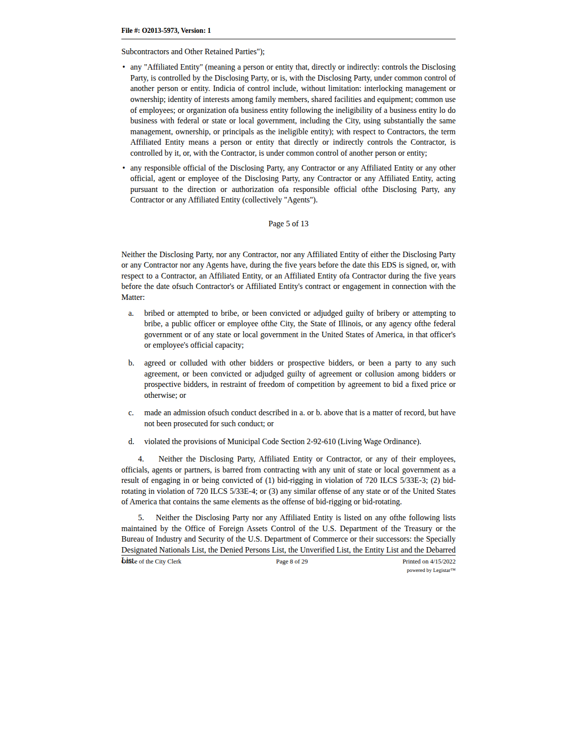File #: O2013-5973, Version: 1
Subcontractors and Other Retained Parties");
any "Affiliated Entity" (meaning a person or entity that, directly or indirectly: controls the Disclosing Party, is controlled by the Disclosing Party, or is, with the Disclosing Party, under common control of another person or entity. Indicia of control include, without limitation: interlocking management or ownership; identity of interests among family members, shared facilities and equipment; common use of employees; or organization ofa business entity following the ineligibility of a business entity lo do business with federal or state or local government, including the City, using substantially the same management, ownership, or principals as the ineligible entity); with respect to Contractors, the term Affiliated Entity means a person or entity that directly or indirectly controls the Contractor, is controlled by it, or, with the Contractor, is under common control of another person or entity;
any responsible official of the Disclosing Party, any Contractor or any Affiliated Entity or any other official, agent or employee of the Disclosing Party, any Contractor or any Affiliated Entity, acting pursuant to the direction or authorization ofa responsible official ofthe Disclosing Party, any Contractor or any Affiliated Entity (collectively "Agents").
Page 5 of 13
Neither the Disclosing Party, nor any Contractor, nor any Affiliated Entity of either the Disclosing Party or any Contractor nor any Agents have, during the five years before the date this EDS is signed, or, with respect to a Contractor, an Affiliated Entity, or an Affiliated Entity ofa Contractor during the five years before the date ofsuch Contractor's or Affiliated Entity's contract or engagement in connection with the Matter:
a. bribed or attempted to bribe, or been convicted or adjudged guilty of bribery or attempting to bribe, a public officer or employee ofthe City, the State of Illinois, or any agency ofthe federal government or of any state or local government in the United States of America, in that officer's or employee's official capacity;
b. agreed or colluded with other bidders or prospective bidders, or been a party to any such agreement, or been convicted or adjudged guilty of agreement or collusion among bidders or prospective bidders, in restraint of freedom of competition by agreement to bid a fixed price or otherwise; or
c. made an admission ofsuch conduct described in a. or b. above that is a matter of record, but have not been prosecuted for such conduct; or
d. violated the provisions of Municipal Code Section 2-92-610 (Living Wage Ordinance).
4. Neither the Disclosing Party, Affiliated Entity or Contractor, or any of their employees, officials, agents or partners, is barred from contracting with any unit of state or local government as a result of engaging in or being convicted of (1) bid-rigging in violation of 720 ILCS 5/33E-3; (2) bid-rotating in violation of 720 ILCS 5/33E-4; or (3) any similar offense of any state or of the United States of America that contains the same elements as the offense of bid-rigging or bid-rotating.
5. Neither the Disclosing Party nor any Affiliated Entity is listed on any ofthe following lists maintained by the Office of Foreign Assets Control of the U.S. Department of the Treasury or the Bureau of Industry and Security of the U.S. Department of Commerce or their successors: the Specially Designated Nationals List, the Denied Persons List, the Unverified List, the Entity List and the Debarred List.
Office of the City Clerk
Page 8 of 29
Printed on 4/15/2022
powered by Legistar™